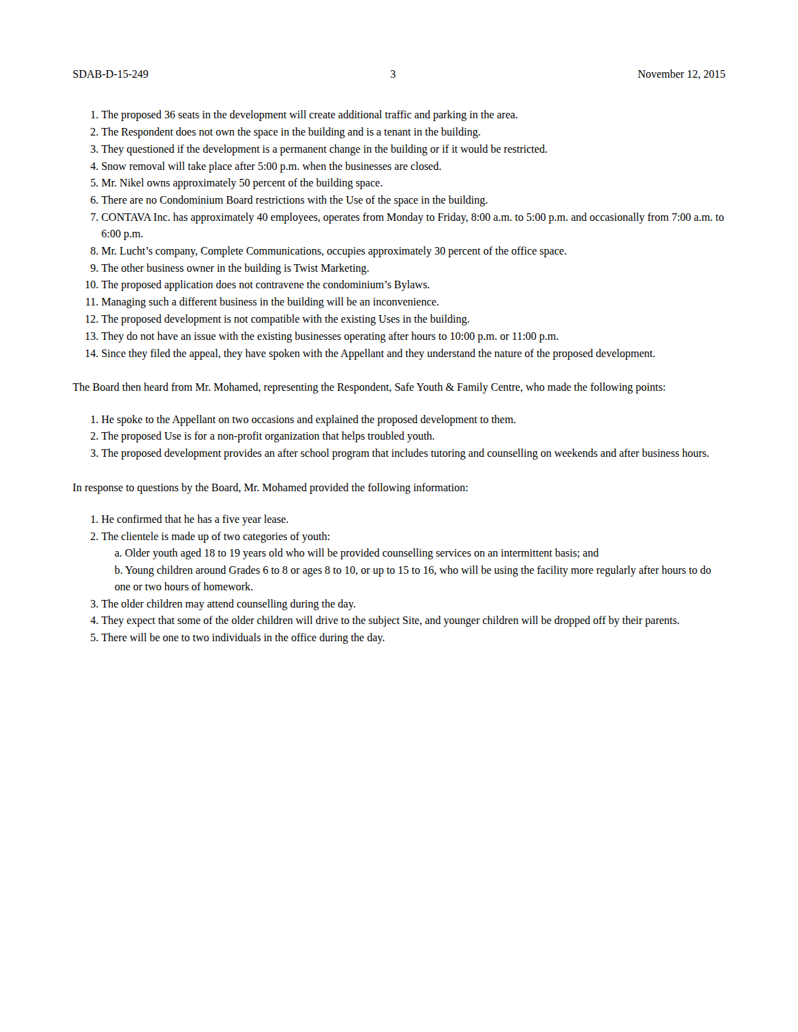SDAB-D-15-249 3 November 12, 2015
The proposed 36 seats in the development will create additional traffic and parking in the area.
The Respondent does not own the space in the building and is a tenant in the building.
They questioned if the development is a permanent change in the building or if it would be restricted.
Snow removal will take place after 5:00 p.m. when the businesses are closed.
Mr. Nikel owns approximately 50 percent of the building space.
There are no Condominium Board restrictions with the Use of the space in the building.
CONTAVA Inc. has approximately 40 employees, operates from Monday to Friday, 8:00 a.m. to 5:00 p.m. and occasionally from 7:00 a.m. to 6:00 p.m.
Mr. Lucht’s company, Complete Communications, occupies approximately 30 percent of the office space.
The other business owner in the building is Twist Marketing.
The proposed application does not contravene the condominium’s Bylaws.
Managing such a different business in the building will be an inconvenience.
The proposed development is not compatible with the existing Uses in the building.
They do not have an issue with the existing businesses operating after hours to 10:00 p.m. or 11:00 p.m.
Since they filed the appeal, they have spoken with the Appellant and they understand the nature of the proposed development.
The Board then heard from Mr. Mohamed, representing the Respondent, Safe Youth & Family Centre, who made the following points:
He spoke to the Appellant on two occasions and explained the proposed development to them.
The proposed Use is for a non-profit organization that helps troubled youth.
The proposed development provides an after school program that includes tutoring and counselling on weekends and after business hours.
In response to questions by the Board, Mr. Mohamed provided the following information:
He confirmed that he has a five year lease.
The clientele is made up of two categories of youth:
a. Older youth aged 18 to 19 years old who will be provided counselling services on an intermittent basis; and
b. Young children around Grades 6 to 8 or ages 8 to 10, or up to 15 to 16, who will be using the facility more regularly after hours to do one or two hours of homework.
The older children may attend counselling during the day.
They expect that some of the older children will drive to the subject Site, and younger children will be dropped off by their parents.
There will be one to two individuals in the office during the day.